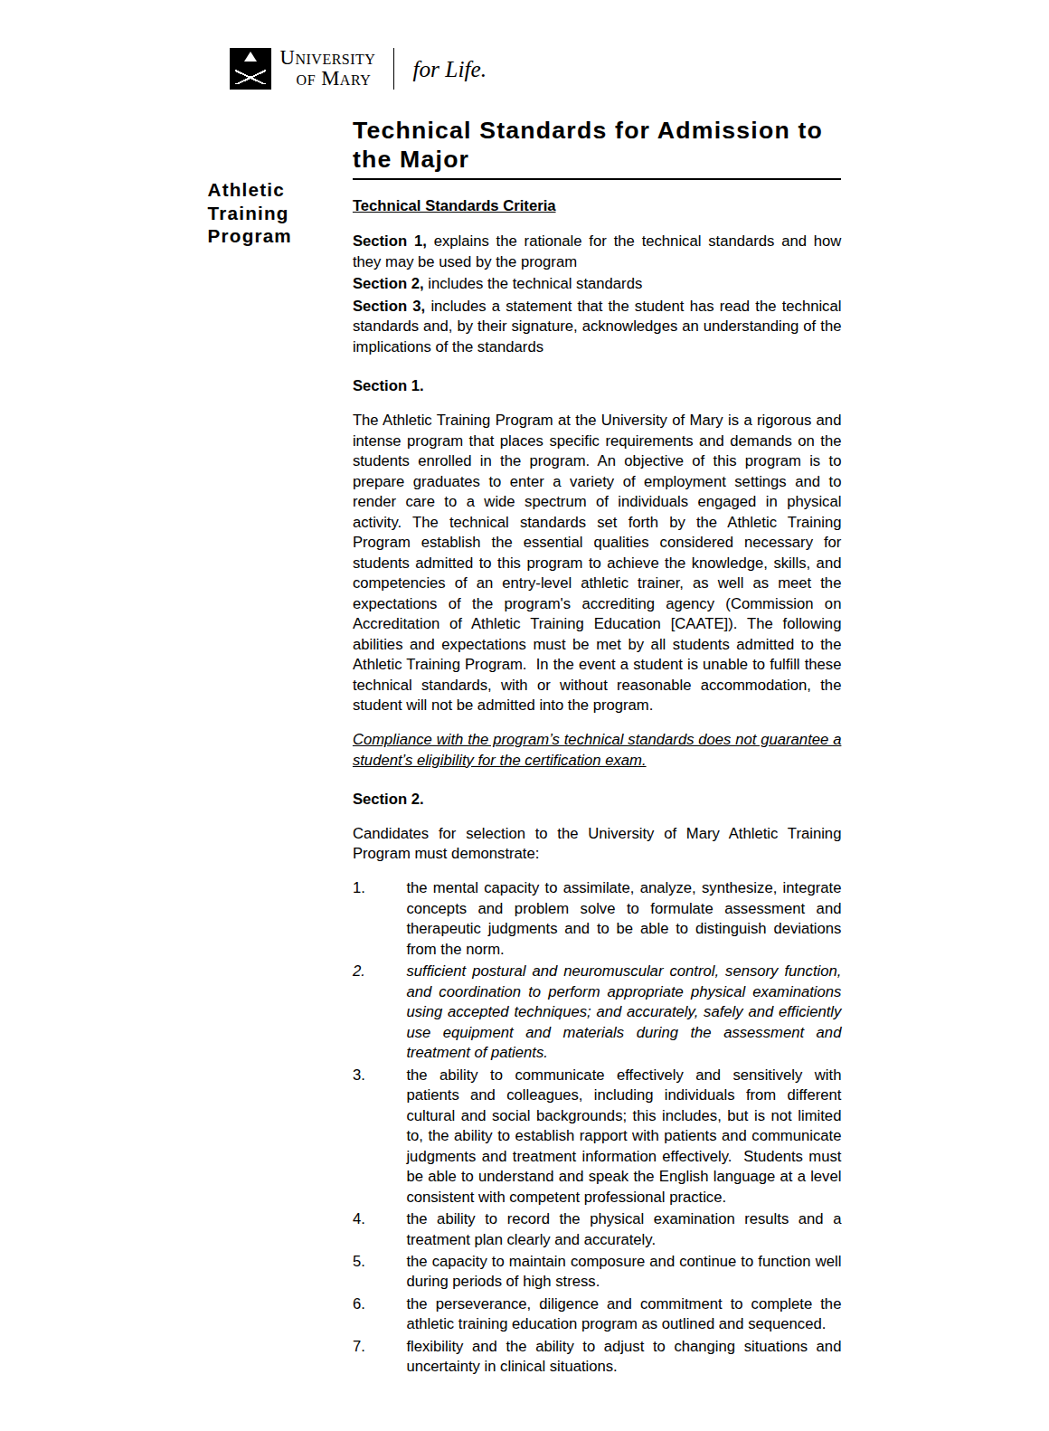University of Mary
for Life.
Athletic
Training
Program
Technical Standards for Admission to the Major
Technical Standards Criteria
Section 1, explains the rationale for the technical standards and how they may be used by the program
Section 2, includes the technical standards
Section 3, includes a statement that the student has read the technical standards and, by their signature, acknowledges an understanding of the implications of the standards
Section 1.
The Athletic Training Program at the University of Mary is a rigorous and intense program that places specific requirements and demands on the students enrolled in the program. An objective of this program is to prepare graduates to enter a variety of employment settings and to render care to a wide spectrum of individuals engaged in physical activity. The technical standards set forth by the Athletic Training Program establish the essential qualities considered necessary for students admitted to this program to achieve the knowledge, skills, and competencies of an entry-level athletic trainer, as well as meet the expectations of the program's accrediting agency (Commission on Accreditation of Athletic Training Education [CAATE]). The following abilities and expectations must be met by all students admitted to the Athletic Training Program. In the event a student is unable to fulfill these technical standards, with or without reasonable accommodation, the student will not be admitted into the program.
Compliance with the program’s technical standards does not guarantee a student’s eligibility for the certification exam.
Section 2.
Candidates for selection to the University of Mary Athletic Training Program must demonstrate:
the mental capacity to assimilate, analyze, synthesize, integrate concepts and problem solve to formulate assessment and therapeutic judgments and to be able to distinguish deviations from the norm.
sufficient postural and neuromuscular control, sensory function, and coordination to perform appropriate physical examinations using accepted techniques; and accurately, safely and efficiently use equipment and materials during the assessment and treatment of patients.
the ability to communicate effectively and sensitively with patients and colleagues, including individuals from different cultural and social backgrounds; this includes, but is not limited to, the ability to establish rapport with patients and communicate judgments and treatment information effectively. Students must be able to understand and speak the English language at a level consistent with competent professional practice.
the ability to record the physical examination results and a treatment plan clearly and accurately.
the capacity to maintain composure and continue to function well during periods of high stress.
the perseverance, diligence and commitment to complete the athletic training education program as outlined and sequenced.
flexibility and the ability to adjust to changing situations and uncertainty in clinical situations.